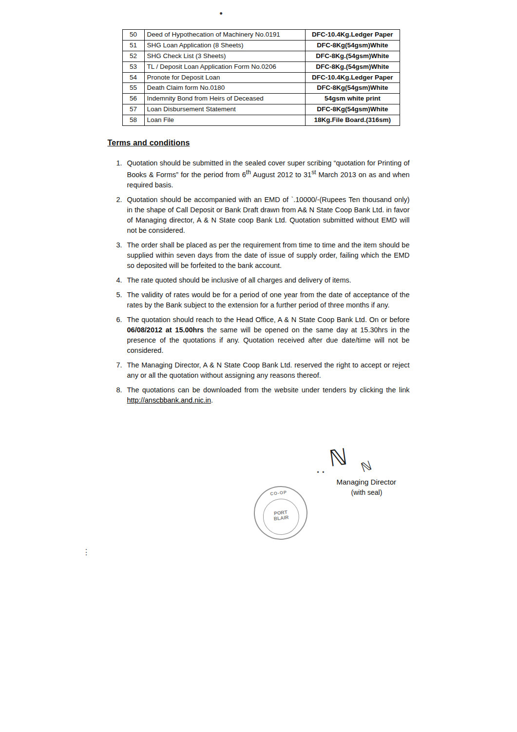•
| 50 | Deed of Hypothecation of Machinery No.0191 | DFC-10.4Kg.Ledger Paper |
| 51 | SHG Loan Application (8 Sheets) | DFC-8Kg(54gsm)White |
| 52 | SHG Check List (3 Sheets) | DFC-8Kg.(54gsm)White |
| 53 | TL / Deposit Loan Application Form No.0206 | DFC-8Kg.(54gsm)White |
| 54 | Pronote for Deposit Loan | DFC-10.4Kg.Ledger Paper |
| 55 | Death Claim form No.0180 | DFC-8Kg(54gsm)White |
| 56 | Indemnity Bond from Heirs of Deceased | 54gsm white print |
| 57 | Loan Disbursement Statement | DFC-8Kg(54gsm)White |
| 58 | Loan File | 18Kg.File Board.(316sm) |
Terms and conditions
Quotation should be submitted in the sealed cover super scribing “quotation for Printing of Books & Forms” for the period from 6th August 2012 to 31st March 2013 on as and when required basis.
Quotation should be accompanied with an EMD of `.10000/-(Rupees Ten thousand only) in the shape of Call Deposit or Bank Draft drawn from A& N State Coop Bank Ltd. in favor of Managing director, A & N State coop Bank Ltd. Quotation submitted without EMD will not be considered.
The order shall be placed as per the requirement from time to time and the item should be supplied within seven days from the date of issue of supply order, failing which the EMD so deposited will be forfeited to the bank account.
The rate quoted should be inclusive of all charges and delivery of items.
The validity of rates would be for a period of one year from the date of acceptance of the rates by the Bank subject to the extension for a further period of three months if any.
The quotation should reach to the Head Office, A & N State Coop Bank Ltd. On or before 06/08/2012 at 15.00hrs the same will be opened on the same day at 15.30hrs in the presence of the quotations if any. Quotation received after due date/time will not be considered.
The Managing Director, A & N State Coop Bank Ltd. reserved the right to accept or reject any or all the quotation without assigning any reasons thereof.
The quotations can be downloaded from the website under tenders by clicking the link http://anscbbank.and.nic.in.
• •
ℕ
ℕ
Managing Director
(with seal)
CO-OP
PORT
BLAIR
⋮